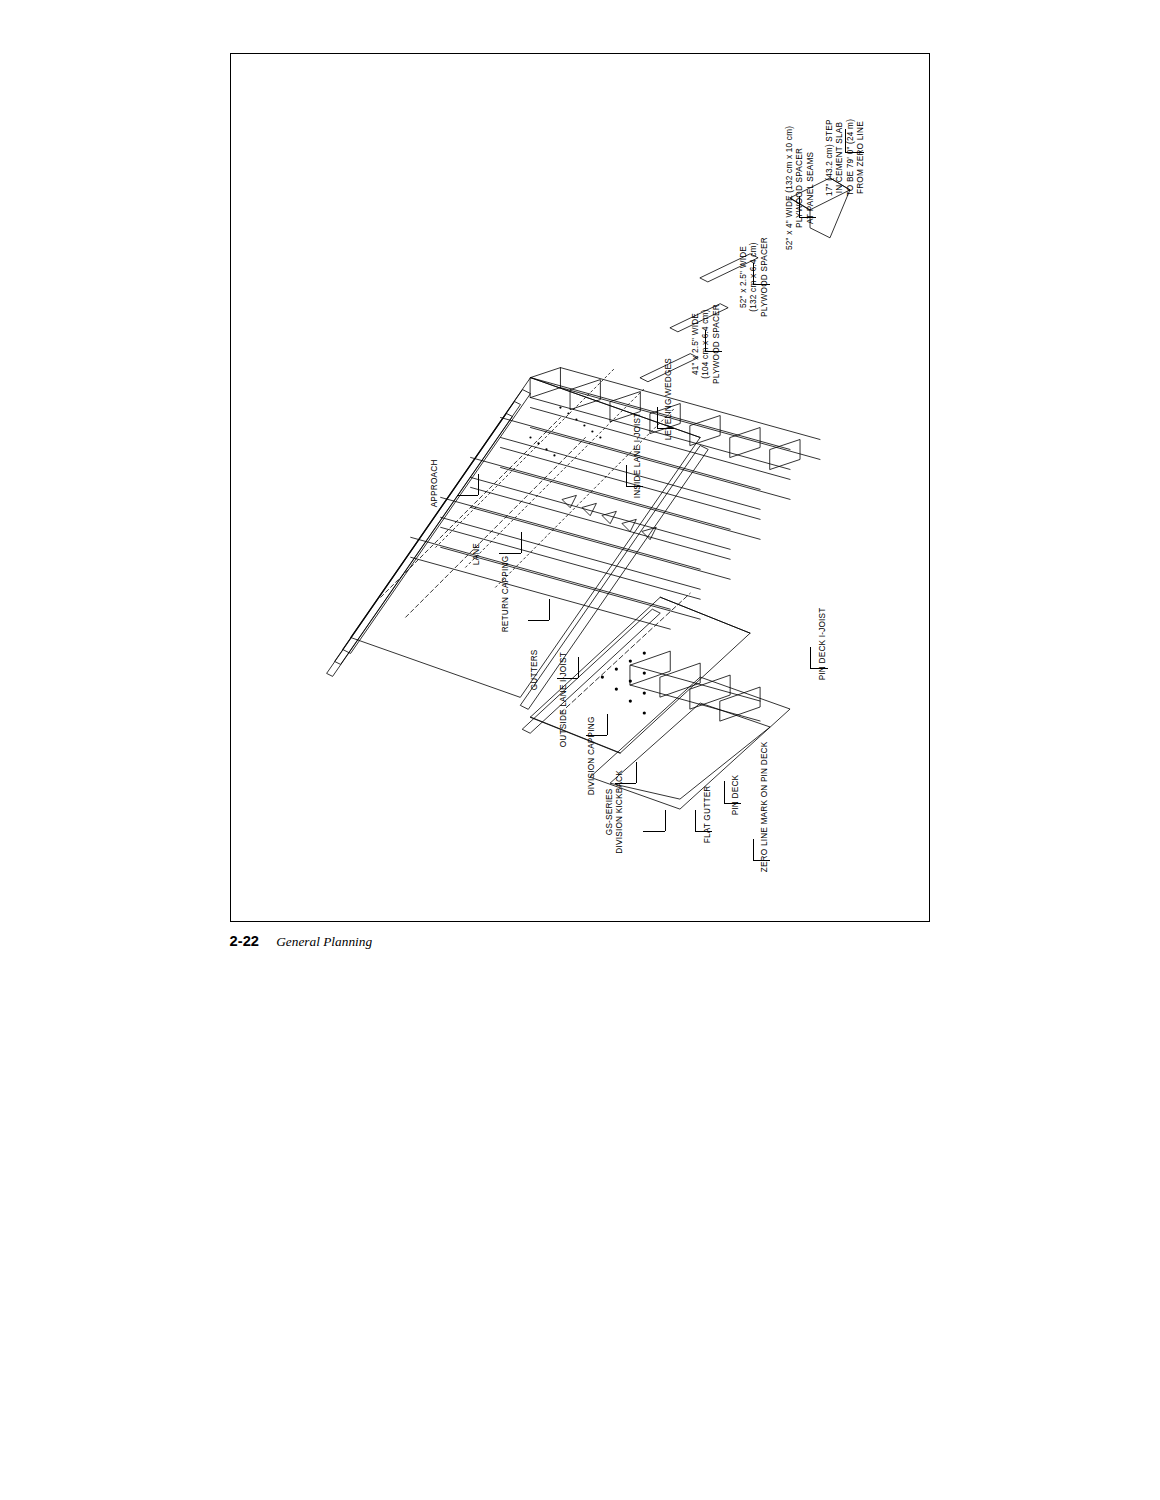17" (43.2 cm) STEP IN CEMENT SLAB TO BE 79' 0" (24 m) FROM ZERO LINE
52" x 4" WIDE (132 cm x 10 cm) PLYWOOD SPACER AT PANEL SEAMS
52" x 2.5" WIDE (132 cm x 6.4 cm) PLYWOOD SPACER
41" x 2.5" WIDE (104 cm x 6.4 cm) PLYWOOD SPACER
LEVELING WEDGES
INSIDE LANE I-JOIST
APPROACH
LANE
RETURN CAPPING
GUTTERS
OUTSIDE LANE I-JOIST
DIVISION CAPPING
GS-SERIES DIVISION KICKBACK
FLAT GUTTER
PIN DECK
ZERO LINE MARK ON PIN DECK
PIN DECK I-JOIST
Lane Pictorial
2-22 General Planning